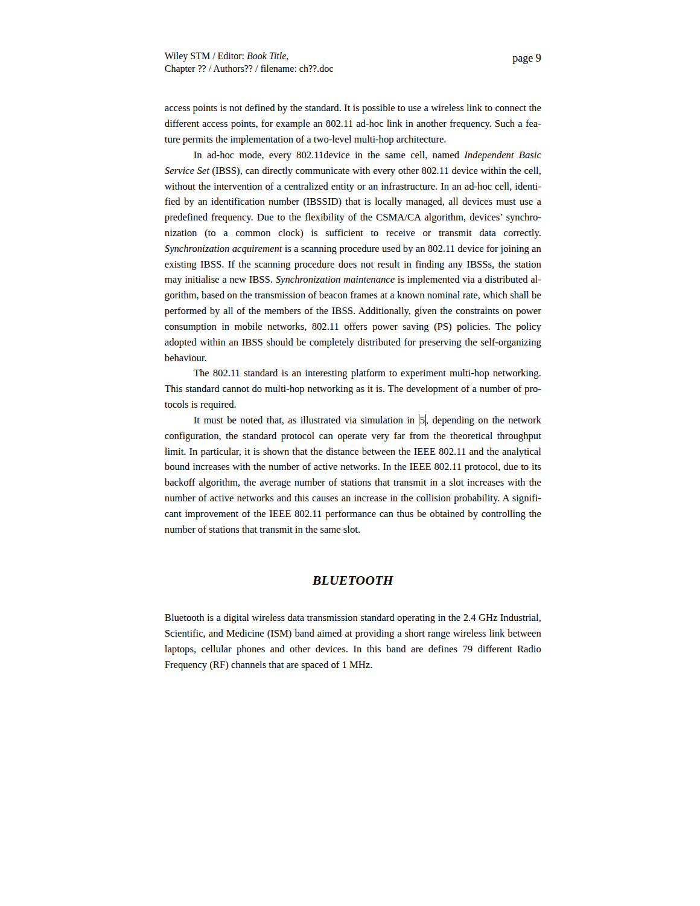Wiley STM / Editor: Book Title,
Chapter ?? / Authors?? / filename: ch??.doc
page 9
access points is not defined by the standard. It is possible to use a wireless link to connect the different access points, for example an 802.11 ad-hoc link in another frequency. Such a feature permits the implementation of a two-level multi-hop architecture.
In ad-hoc mode, every 802.11device in the same cell, named Independent Basic Service Set (IBSS), can directly communicate with every other 802.11 device within the cell, without the intervention of a centralized entity or an infrastructure. In an ad-hoc cell, identified by an identification number (IBSSID) that is locally managed, all devices must use a predefined frequency. Due to the flexibility of the CSMA/CA algorithm, devices’ synchronization (to a common clock) is sufficient to receive or transmit data correctly. Synchronization acquirement is a scanning procedure used by an 802.11 device for joining an existing IBSS. If the scanning procedure does not result in finding any IBSSs, the station may initialise a new IBSS. Synchronization maintenance is implemented via a distributed algorithm, based on the transmission of beacon frames at a known nominal rate, which shall be performed by all of the members of the IBSS. Additionally, given the constraints on power consumption in mobile networks, 802.11 offers power saving (PS) policies. The policy adopted within an IBSS should be completely distributed for preserving the self-organizing behaviour.
The 802.11 standard is an interesting platform to experiment multi-hop networking. This standard cannot do multi-hop networking as it is. The development of a number of protocols is required.
It must be noted that, as illustrated via simulation in 5, depending on the network configuration, the standard protocol can operate very far from the theoretical throughput limit. In particular, it is shown that the distance between the IEEE 802.11 and the analytical bound increases with the number of active networks. In the IEEE 802.11 protocol, due to its backoff algorithm, the average number of stations that transmit in a slot increases with the number of active networks and this causes an increase in the collision probability. A significant improvement of the IEEE 802.11 performance can thus be obtained by controlling the number of stations that transmit in the same slot.
BLUETOOTH
Bluetooth is a digital wireless data transmission standard operating in the 2.4 GHz Industrial, Scientific, and Medicine (ISM) band aimed at providing a short range wireless link between laptops, cellular phones and other devices. In this band are defines 79 different Radio Frequency (RF) channels that are spaced of 1 MHz.